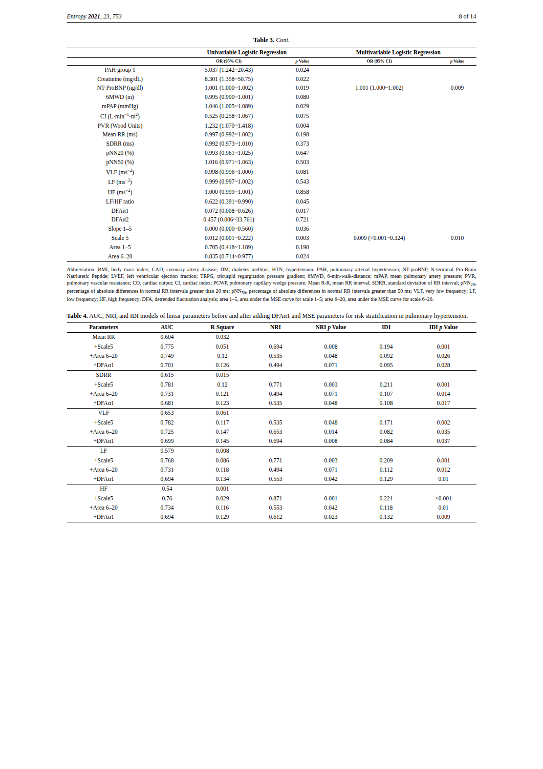Entropy 2021, 23, 753 8 of 14
Table 3. Cont.
| | Univariable Logistic Regression | Multivariable Logistic Regression |
| --- | --- | --- |
| | OR (95% CI) | p Value | OR (95% CI) | p Value |
| PAH group 1 | 5.037 (1.242~20.43) | 0.024 | | |
| Creatinine (mg/dL) | 8.301 (1.358~50.75) | 0.022 | | |
| NT-ProBNP (ng/dl) | 1.001 (1.000~1.002) | 0.019 | 1.001 (1.000~1.002) | 0.009 |
| 6MWD (m) | 0.995 (0.990~1.001) | 0.080 | | |
| mPAP (mmHg) | 1.046 (1.005~1.089) | 0.029 | | |
| CI (L·min −1 ·m 2 ) | 0.525 (0.258~1.067) | 0.075 | | |
| PVR (Wood Units) | 1.232 (1.070~1.418) | 0.004 | | |
| Mean RR (ms) | 0.997 (0.992~1.002) | 0.198 | | |
| SDRR (ms) | 0.992 (0.973~1.010) | 0.373 | | |
| pNN20 (%) | 0.993 (0.961~1.025) | 0.647 | | |
| pNN50 (%) | 1.016 (0.971~1.063) | 0.503 | | |
| VLF (ms −2 ) | 0.998 (0.996~1.000) | 0.081 | | |
| LF (ms −2 ) | 0.999 (0.997~1.002) | 0.543 | | |
| HF (ms −2 ) | 1.000 (0.999~1.001) | 0.858 | | |
| LF/HF ratio | 0.622 (0.391~0.990) | 0.045 | | |
| DFAα1 | 0.072 (0.008~0.626) | 0.017 | | |
| DFAα2 | 0.457 (0.006~33.761) | 0.721 | | |
| Slope 1–5 | 0.000 (0.000~0.560) | 0.036 | | |
| Scale 5 | 0.012 (0.001~0.222) | 0.003 | 0.009 (<0.001~0.324) | 0.010 |
| Area 1–5 | 0.705 (0.418~1.189) | 0.190 | | |
| Area 6–20 | 0.835 (0.714~0.977) | 0.024 | | |
Abbreviation: BMI, body mass index; CAD, coronary artery disease; DM, diabetes mellitus; HTN, hypertension; PAH, pulmonary arterial hypertension; NT-proBNP, N-terminal Pro-Brain Natriuretic Peptide; LVEF, left ventricular ejection fraction; TRPG, tricuspid regurgitation pressure gradient; 6MWD, 6-min-walk-distance; mPAP, mean pulmonary artery pressure; PVR, pulmonary vascular resistance; CO, cardiac output; CI, cardiac index; PCWP, pulmonary capillary wedge pressure; Mean R-R, mean RR interval; SDRR, standard deviation of RR interval; pNN20, percentage of absolute differences in normal RR intervals greater than 20 ms; pNN50, percentage of absolute differences in normal RR intervals greater than 50 ms; VLF, very low frequency; LF, low frequency; HF, high frequency; DFA, detrended fluctuation analysis; area 1–5, area under the MSE curve for scale 1–5; area 6–20, area under the MSE curve for scale 6–20.
Table 4. AUC, NRI, and IDI models of linear parameters before and after adding DFAα1 and MSE parameters for risk stratification in pulmonary hypertension.
| Parameters | AUC | R Square | NRI | NRI p Value | IDI | IDI p Value |
| --- | --- | --- | --- | --- | --- | --- |
| Mean RR | 0.604 | 0.032 | | | | |
| +Scale5 | 0.775 | 0.051 | 0.694 | 0.008 | 0.194 | 0.001 |
| +Area 6–20 | 0.749 | 0.12 | 0.535 | 0.048 | 0.092 | 0.026 |
| +DFAα1 | 0.701 | 0.126 | 0.494 | 0.071 | 0.095 | 0.028 |
| SDRR | 0.615 | 0.015 | | | | |
| +Scale5 | 0.781 | 0.12 | 0.771 | 0.003 | 0.211 | 0.001 |
| +Area 6–20 | 0.731 | 0.121 | 0.494 | 0.071 | 0.107 | 0.014 |
| +DFAα1 | 0.681 | 0.123 | 0.535 | 0.048 | 0.108 | 0.017 |
| VLF | 0.653 | 0.061 | | | | |
| +Scale5 | 0.782 | 0.117 | 0.535 | 0.048 | 0.171 | 0.002 |
| +Area 6–20 | 0.725 | 0.147 | 0.653 | 0.014 | 0.082 | 0.035 |
| +DFAα1 | 0.699 | 0.145 | 0.694 | 0.008 | 0.084 | 0.037 |
| LF | 0.579 | 0.008 | | | | |
| +Scale5 | 0.768 | 0.086 | 0.771 | 0.003 | 0.209 | 0.001 |
| +Area 6–20 | 0.731 | 0.118 | 0.494 | 0.071 | 0.112 | 0.012 |
| +DFAα1 | 0.694 | 0.134 | 0.553 | 0.042 | 0.129 | 0.01 |
| HF | 0.54 | 0.001 | | | | |
| +Scale5 | 0.76 | 0.029 | 0.871 | 0.001 | 0.221 | <0.001 |
| +Area 6–20 | 0.734 | 0.116 | 0.553 | 0.042 | 0.118 | 0.01 |
| +DFAα1 | 0.694 | 0.129 | 0.612 | 0.023 | 0.132 | 0.009 |